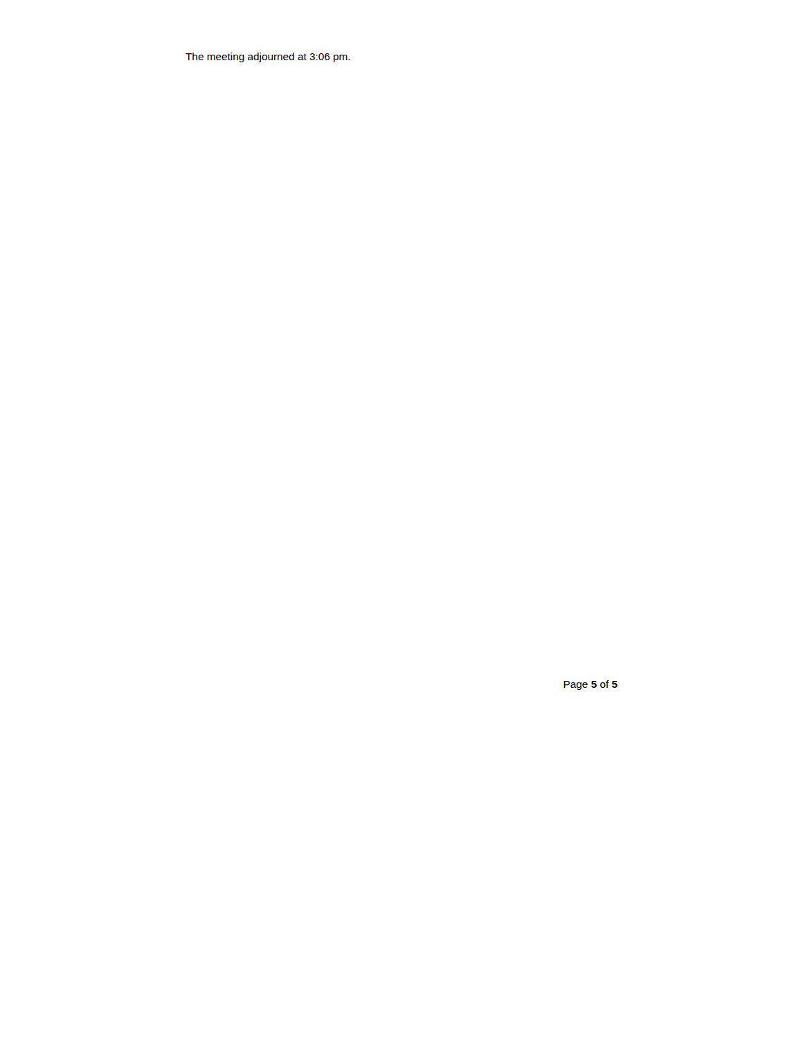The meeting adjourned at 3:06 pm.
Page 5 of 5